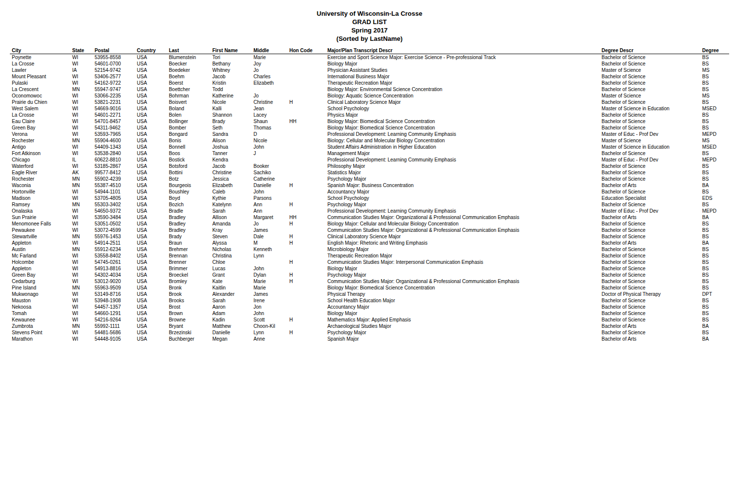University of Wisconsin-La Crosse
GRAD LIST
Spring 2017
(Sorted by LastName)
| City | State | Postal | Country | Last | First Name | Middle | Hon Code | Major/Plan Transcript Descr | Degree Descr | Degree |
| --- | --- | --- | --- | --- | --- | --- | --- | --- | --- | --- |
| Poynette | WI | 53955-8558 | USA | Blumenstein | Tori | Marie | | Exercise and Sport Science Major: Exercise Science - Pre-professional Track | Bachelor of Science | BS |
| La Crosse | WI | 54601-0700 | USA | Boecker | Bethany | Joy | | Biology Major | Bachelor of Science | BS |
| Lawler | IA | 52154-9742 | USA | Boedeker | Whitney | Jo | | Physician Assistant Studies | Master of Science | MS |
| Mount Pleasant | WI | 53406-2577 | USA | Boehm | Jacob | Charles | | International Business Major | Bachelor of Science | BS |
| Pulaski | WI | 54162-9722 | USA | Boerst | Kristin | Elizabeth | | Therapeutic Recreation Major | Bachelor of Science | BS |
| La Crescent | MN | 55947-9747 | USA | Boettcher | Todd | | | Biology Major: Environmental Science Concentration | Bachelor of Science | BS |
| Oconomowoc | WI | 53066-2235 | USA | Bohrman | Katherine | Jo | | Biology: Aquatic Science Concentration | Master of Science | MS |
| Prairie du Chien | WI | 53821-2231 | USA | Boisvert | Nicole | Christine | H | Clinical Laboratory Science Major | Bachelor of Science | BS |
| West Salem | WI | 54669-9016 | USA | Boland | Kalli | Jean | | School Psychology | Master of Science in Education | MSED |
| La Crosse | WI | 54601-2271 | USA | Bolen | Shannon | Lacey | | Physics Major | Bachelor of Science | BS |
| Eau Claire | WI | 54701-8457 | USA | Bollinger | Brady | Shaun | HH | Biology Major: Biomedical Science Concentration | Bachelor of Science | BS |
| Green Bay | WI | 54311-9462 | USA | Bomber | Seth | Thomas | | Biology Major: Biomedical Science Concentration | Bachelor of Science | BS |
| Verona | WI | 53593-7965 | USA | Bongard | Sandra | D | | Professional Development: Learning Community Emphasis | Master of Educ - Prof Dev | MEPD |
| Rochester | MN | 55904-4600 | USA | Bonis | Alison | Nicole | | Biology: Cellular and Molecular Biology Concentration | Master of Science | MS |
| Antigo | WI | 54409-1343 | USA | Bonnell | Joshua | John | | Student Affairs Administration in Higher Education | Master of Science in Education | MSED |
| Fort Atkinson | WI | 53538-2840 | USA | Boos | Tanner | J | | Management Major | Bachelor of Science | BS |
| Chicago | IL | 60622-8810 | USA | Bostick | Kendra | | | Professional Development: Learning Community Emphasis | Master of Educ - Prof Dev | MEPD |
| Waterford | WI | 53185-2867 | USA | Botsford | Jacob | Booker | | Philosophy Major | Bachelor of Science | BS |
| Eagle River | AK | 99577-8412 | USA | Bottini | Christine | Sachiko | | Statistics Major | Bachelor of Science | BS |
| Rochester | MN | 55902-4239 | USA | Botz | Jessica | Catherine | | Psychology Major | Bachelor of Science | BS |
| Waconia | MN | 55387-4510 | USA | Bourgeois | Elizabeth | Danielle | H | Spanish Major: Business Concentration | Bachelor of Arts | BA |
| Hortonville | WI | 54944-1101 | USA | Boushley | Caleb | John | | Accountancy Major | Bachelor of Science | BS |
| Madison | WI | 53705-4805 | USA | Boyd | Kythie | Parsons | | School Psychology | Education Specialist | EDS |
| Ramsey | MN | 55303-3402 | USA | Bozich | Katelynn | Ann | H | Psychology Major | Bachelor of Science | BS |
| Onalaska | WI | 54650-9372 | USA | Bradle | Sarah | Ann | | Professional Development: Learning Community Emphasis | Master of Educ - Prof Dev | MEPD |
| Sun Prairie | WI | 53590-3484 | USA | Bradley | Allison | Margaret | HH | Communication Studies Major: Organizational & Professional Communication Emphasis | Bachelor of Arts | BA |
| Menomonee Falls | WI | 53051-0502 | USA | Bradley | Amanda | Jo | H | Biology Major: Cellular and Molecular Biology Concentration | Bachelor of Science | BS |
| Pewaukee | WI | 53072-4599 | USA | Bradley | Kray | James | | Communication Studies Major: Organizational & Professional Communication Emphasis | Bachelor of Science | BS |
| Stewartville | MN | 55976-1453 | USA | Brady | Steven | Dale | H | Clinical Laboratory Science Major | Bachelor of Science | BS |
| Appleton | WI | 54914-2511 | USA | Braun | Alyssa | M | H | English Major: Rhetoric and Writing Emphasis | Bachelor of Arts | BA |
| Austin | MN | 55912-6234 | USA | Brehmer | Nicholas | Kenneth | | Microbiology Major | Bachelor of Science | BS |
| Mc Farland | WI | 53558-8402 | USA | Brennan | Christina | Lynn | | Therapeutic Recreation Major | Bachelor of Science | BS |
| Holcombe | WI | 54745-0261 | USA | Brenner | Chloe | | H | Communication Studies Major: Interpersonal Communication Emphasis | Bachelor of Science | BS |
| Appleton | WI | 54913-8816 | USA | Brimmer | Lucas | John | | Biology Major | Bachelor of Science | BS |
| Green Bay | WI | 54302-4034 | USA | Broeckel | Grant | Dylan | H | Psychology Major | Bachelor of Science | BS |
| Cedarburg | WI | 53012-9020 | USA | Bromley | Kate | Marie | H | Communication Studies Major: Organizational & Professional Communication Emphasis | Bachelor of Science | BS |
| Pine Island | MN | 55963-9509 | USA | Bronk | Kaitlin | Marie | | Biology Major: Biomedical Science Concentration | Bachelor of Science | BS |
| Mukwonago | WI | 53149-8716 | USA | Brook | Alexander | James | | Physical Therapy | Doctor of Physical Therapy | DPT |
| Mauston | WI | 53948-1908 | USA | Brooks | Sarah | Irene | | School Health Education Major | Bachelor of Science | BS |
| Nekoosa | WI | 54457-1357 | USA | Brost | Aaron | Jon | | Accountancy Major | Bachelor of Science | BS |
| Tomah | WI | 54660-1291 | USA | Brown | Adam | John | | Biology Major | Bachelor of Science | BS |
| Kewaunee | WI | 54216-9264 | USA | Browne | Kadin | Scott | H | Mathematics Major: Applied Emphasis | Bachelor of Science | BS |
| Zumbrota | MN | 55992-1111 | USA | Bryant | Matthew | Choon-Kil | | Archaeological Studies Major | Bachelor of Arts | BA |
| Stevens Point | WI | 54481-5686 | USA | Brzezinski | Danielle | Lynn | H | Psychology Major | Bachelor of Science | BS |
| Marathon | WI | 54448-9105 | USA | Buchberger | Megan | Anne | | Spanish Major | Bachelor of Arts | BA |